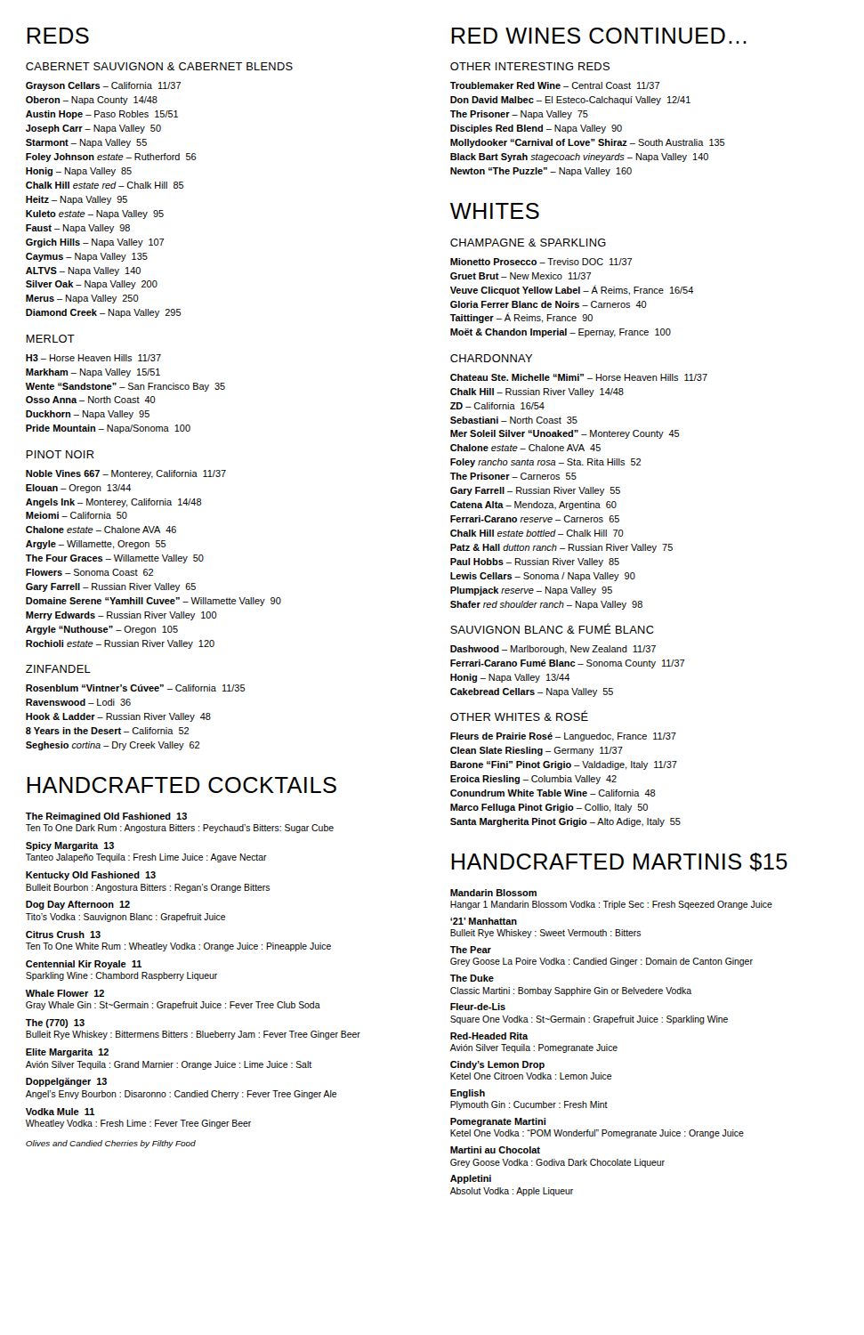Reds
Cabernet Sauvignon & Cabernet Blends
Grayson Cellars – California 11/37
Oberon – Napa County 14/48
Austin Hope – Paso Robles 15/51
Joseph Carr – Napa Valley 50
Starmont – Napa Valley 55
Foley Johnson estate – Rutherford 56
Honig – Napa Valley 85
Chalk Hill estate red – Chalk Hill 85
Heitz – Napa Valley 95
Kuleto estate – Napa Valley 95
Faust – Napa Valley 98
Grgich Hills – Napa Valley 107
Caymus – Napa Valley 135
ALTVS – Napa Valley 140
Silver Oak – Napa Valley 200
Merus – Napa Valley 250
Diamond Creek – Napa Valley 295
Merlot
H3 – Horse Heaven Hills 11/37
Markham – Napa Valley 15/51
Wente “Sandstone” – San Francisco Bay 35
Osso Anna – North Coast 40
Duckhorn – Napa Valley 95
Pride Mountain – Napa/Sonoma 100
Pinot Noir
Noble Vines 667 – Monterey, California 11/37
Elouan – Oregon 13/44
Angels Ink – Monterey, California 14/48
Meiomi – California 50
Chalone estate – Chalone AVA 46
Argyle – Willamette, Oregon 55
The Four Graces – Willamette Valley 50
Flowers – Sonoma Coast 62
Gary Farrell – Russian River Valley 65
Domaine Serene “Yamhill Cuvee” – Willamette Valley 90
Merry Edwards – Russian River Valley 100
Argyle “Nuthouse” – Oregon 105
Rochioli estate – Russian River Valley 120
Zinfandel
Rosenblum “Vintner’s Cúvee” – California 11/35
Ravenswood – Lodi 36
Hook & Ladder – Russian River Valley 48
8 Years in the Desert – California 52
Seghesio cortina – Dry Creek Valley 62
Handcrafted Cocktails
The Reimagined Old Fashioned 13 Ten To One Dark Rum : Angostura Bitters : Peychaud’s Bitters: Sugar Cube
Spicy Margarita 13 Tanteo Jalapeño Tequila : Fresh Lime Juice : Agave Nectar
Kentucky Old Fashioned 13 Bulleit Bourbon : Angostura Bitters : Regan’s Orange Bitters
Dog Day Afternoon 12 Tito’s Vodka : Sauvignon Blanc : Grapefruit Juice
Citrus Crush 13 Ten To One White Rum : Wheatley Vodka : Orange Juice : Pineapple Juice
Centennial Kir Royale 11 Sparkling Wine : Chambord Raspberry Liqueur
Whale Flower 12 Gray Whale Gin : St~Germain : Grapefruit Juice : Fever Tree Club Soda
The (770) 13 Bulleit Rye Whiskey : Bittermens Bitters : Blueberry Jam : Fever Tree Ginger Beer
Elite Margarita 12 Avión Silver Tequila : Grand Marnier : Orange Juice : Lime Juice : Salt
Doppelgänger 13 Angel’s Envy Bourbon : Disaronno : Candied Cherry : Fever Tree Ginger Ale
Vodka Mule 11 Wheatley Vodka : Fresh Lime : Fever Tree Ginger Beer
Olives and Candied Cherries by Filthy Food
Red Wines Continued…
Other Interesting Reds
Troublemaker Red Wine – Central Coast 11/37
Don David Malbec – El Esteco-Calchaquí Valley 12/41
The Prisoner – Napa Valley 75
Disciples Red Blend – Napa Valley 90
Mollydooker “Carnival of Love” Shiraz – South Australia 135
Black Bart Syrah stagecoach vineyards – Napa Valley 140
Newton “The Puzzle” – Napa Valley 160
Whites
Champagne & Sparkling
Mionetto Prosecco – Treviso DOC 11/37
Gruet Brut – New Mexico 11/37
Veuve Clicquot Yellow Label – Á Reims, France 16/54
Gloria Ferrer Blanc de Noirs – Carneros 40
Taittinger – Á Reims, France 90
Moët & Chandon Imperial – Epernay, France 100
Chardonnay
Chateau Ste. Michelle “Mimi” – Horse Heaven Hills 11/37
Chalk Hill – Russian River Valley 14/48
ZD – California 16/54
Sebastiani – North Coast 35
Mer Soleil Silver “Unoaked” – Monterey County 45
Chalone estate – Chalone AVA 45
Foley rancho santa rosa – Sta. Rita Hills 52
The Prisoner – Carneros 55
Gary Farrell – Russian River Valley 55
Catena Alta – Mendoza, Argentina 60
Ferrari-Carano reserve – Carneros 65
Chalk Hill estate bottled – Chalk Hill 70
Patz & Hall dutton ranch – Russian River Valley 75
Paul Hobbs – Russian River Valley 85
Lewis Cellars – Sonoma / Napa Valley 90
Plumpjack reserve – Napa Valley 95
Shafer red shoulder ranch – Napa Valley 98
Sauvignon Blanc & Fumé Blanc
Dashwood – Marlborough, New Zealand 11/37
Ferrari-Carano Fumé Blanc – Sonoma County 11/37
Honig – Napa Valley 13/44
Cakebread Cellars – Napa Valley 55
Other Whites & Rosé
Fleurs de Prairie Rosé – Languedoc, France 11/37
Clean Slate Riesling – Germany 11/37
Barone “Fini” Pinot Grigio – Valdadige, Italy 11/37
Eroica Riesling – Columbia Valley 42
Conundrum White Table Wine – California 48
Marco Felluga Pinot Grigio – Collio, Italy 50
Santa Margherita Pinot Grigio – Alto Adige, Italy 55
Handcrafted Martinis $15
Mandarin Blossom Hangar 1 Mandarin Blossom Vodka : Triple Sec : Fresh Sqeezed Orange Juice
‘21’ Manhattan Bulleit Rye Whiskey : Sweet Vermouth : Bitters
The Pear Grey Goose La Poire Vodka : Candied Ginger : Domain de Canton Ginger
The Duke Classic Martini : Bombay Sapphire Gin or Belvedere Vodka
Fleur-de-Lis Square One Vodka : St~Germain : Grapefruit Juice : Sparkling Wine
Red-Headed Rita Avión Silver Tequila : Pomegranate Juice
Cindy’s Lemon Drop Ketel One Citroen Vodka : Lemon Juice
English Plymouth Gin : Cucumber : Fresh Mint
Pomegranate Martini Ketel One Vodka : “POM Wonderful” Pomegranate Juice : Orange Juice
Martini au Chocolat Grey Goose Vodka : Godiva Dark Chocolate Liqueur
Appletini Absolut Vodka : Apple Liqueur